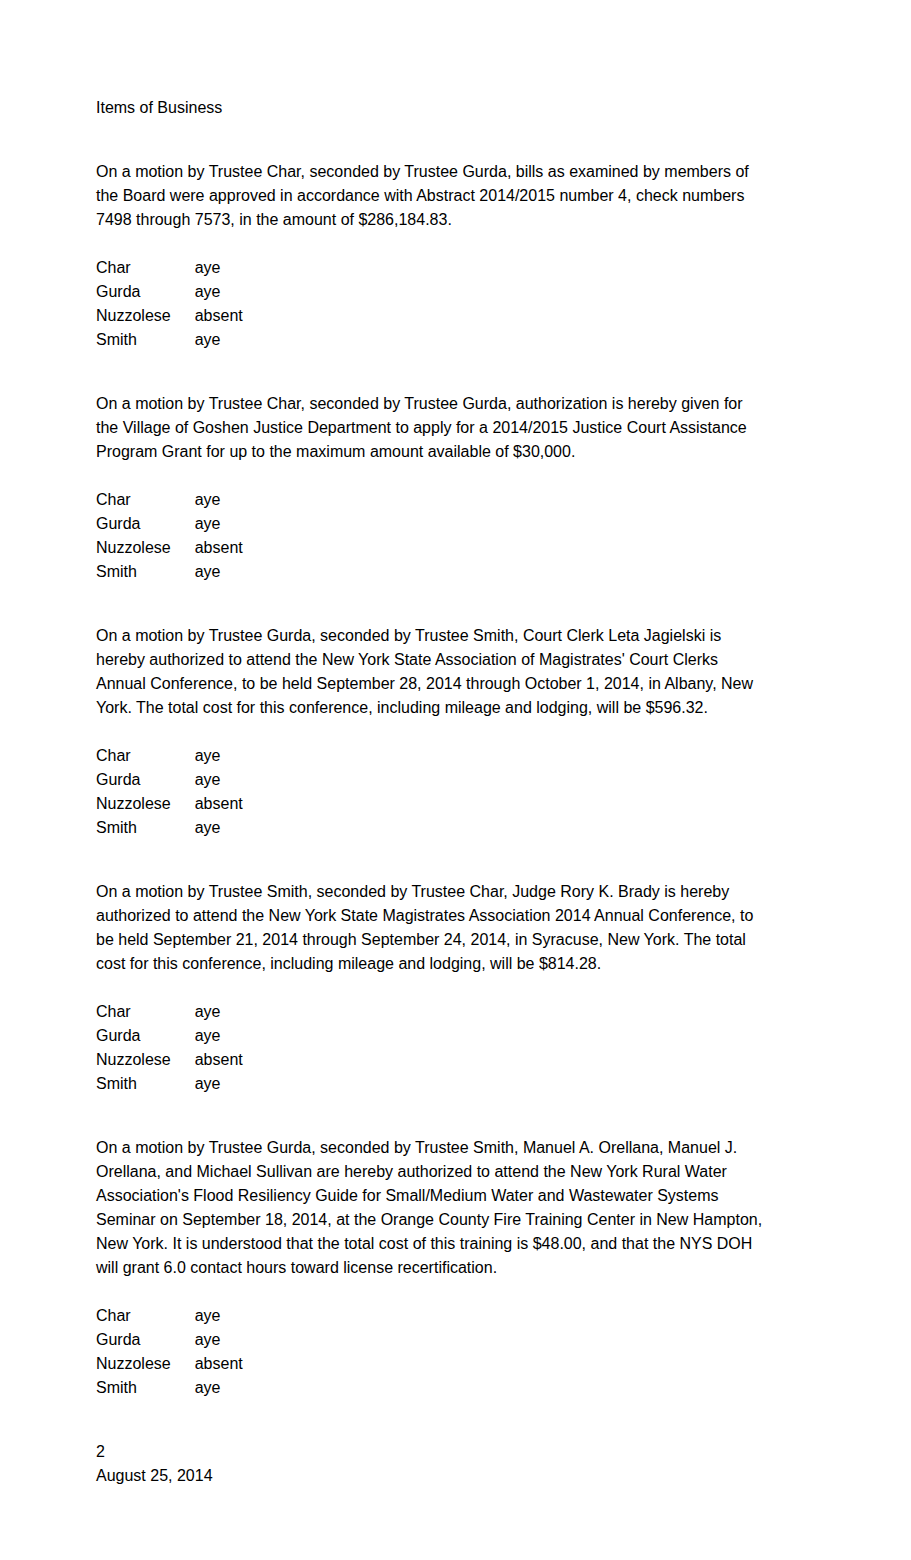Items of Business
On a motion by Trustee Char, seconded by Trustee Gurda, bills as examined by members of the Board were approved in accordance with Abstract 2014/2015 number 4, check numbers 7498 through 7573, in the amount of $286,184.83.
| Char | aye |
| Gurda | aye |
| Nuzzolese | absent |
| Smith | aye |
On a motion by Trustee Char, seconded by Trustee Gurda, authorization is hereby given for the Village of Goshen Justice Department to apply for a 2014/2015 Justice Court Assistance Program Grant for up to the maximum amount available of $30,000.
| Char | aye |
| Gurda | aye |
| Nuzzolese | absent |
| Smith | aye |
On a motion by Trustee Gurda, seconded by Trustee Smith, Court Clerk Leta Jagielski is hereby authorized to attend the New York State Association of Magistrates' Court Clerks Annual Conference, to be held September 28, 2014 through October 1, 2014, in Albany, New York. The total cost for this conference, including mileage and lodging, will be $596.32.
| Char | aye |
| Gurda | aye |
| Nuzzolese | absent |
| Smith | aye |
On a motion by Trustee Smith, seconded by Trustee Char, Judge Rory K. Brady is hereby authorized to attend the New York State Magistrates Association 2014 Annual Conference, to be held September 21, 2014 through September 24, 2014, in Syracuse, New York. The total cost for this conference, including mileage and lodging, will be $814.28.
| Char | aye |
| Gurda | aye |
| Nuzzolese | absent |
| Smith | aye |
On a motion by Trustee Gurda, seconded by Trustee Smith, Manuel A. Orellana, Manuel J. Orellana, and Michael Sullivan are hereby authorized to attend the New York Rural Water Association's Flood Resiliency Guide for Small/Medium Water and Wastewater Systems Seminar on September 18, 2014, at the Orange County Fire Training Center in New Hampton, New York. It is understood that the total cost of this training is $48.00, and that the NYS DOH will grant 6.0 contact hours toward license recertification.
| Char | aye |
| Gurda | aye |
| Nuzzolese | absent |
| Smith | aye |
2
August 25, 2014